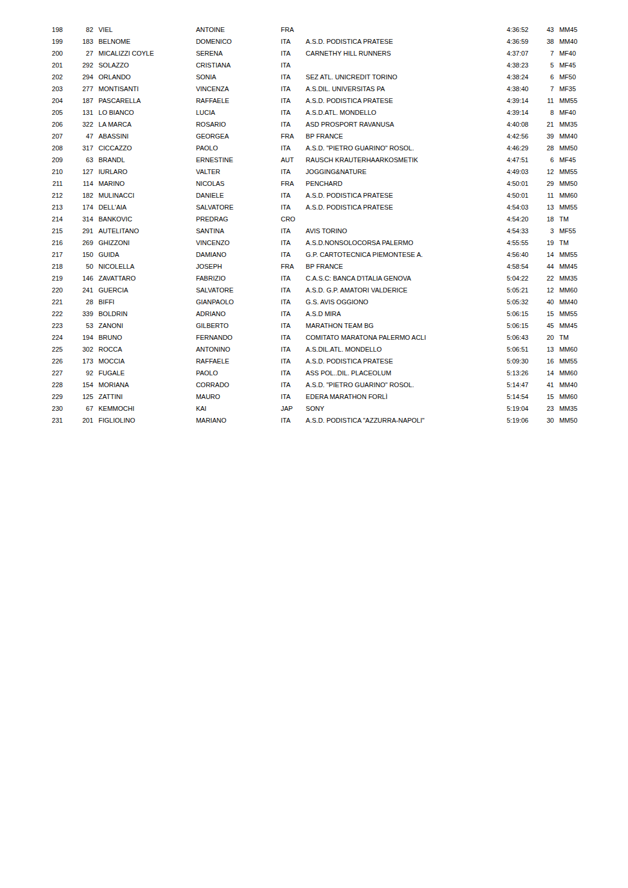| 198 | 82 | VIEL | ANTOINE | FRA | | 4:36:52 | 43 | MM45 |
| 199 | 183 | BELNOME | DOMENICO | ITA | A.S.D. PODISTICA PRATESE | 4:36:59 | 38 | MM40 |
| 200 | 27 | MICALIZZI COYLE | SERENA | ITA | CARNETHY HILL RUNNERS | 4:37:07 | 7 | MF40 |
| 201 | 292 | SOLAZZO | CRISTIANA | ITA | | 4:38:23 | 5 | MF45 |
| 202 | 294 | ORLANDO | SONIA | ITA | SEZ ATL. UNICREDIT TORINO | 4:38:24 | 6 | MF50 |
| 203 | 277 | MONTISANTI | VINCENZA | ITA | A.S.DIL. UNIVERSITAS PA | 4:38:40 | 7 | MF35 |
| 204 | 187 | PASCARELLA | RAFFAELE | ITA | A.S.D. PODISTICA PRATESE | 4:39:14 | 11 | MM55 |
| 205 | 131 | LO BIANCO | LUCIA | ITA | A.S.D.ATL. MONDELLO | 4:39:14 | 8 | MF40 |
| 206 | 322 | LA MARCA | ROSARIO | ITA | ASD PROSPORT RAVANUSA | 4:40:08 | 21 | MM35 |
| 207 | 47 | ABASSINI | GEORGEA | FRA | BP FRANCE | 4:42:56 | 39 | MM40 |
| 208 | 317 | CICCAZZO | PAOLO | ITA | A.S.D. "PIETRO GUARINO" ROSOL. | 4:46:29 | 28 | MM50 |
| 209 | 63 | BRANDL | ERNESTINE | AUT | RAUSCH KRAUTERHAARKOSMETIK | 4:47:51 | 6 | MF45 |
| 210 | 127 | IURLARO | VALTER | ITA | JOGGING&NATURE | 4:49:03 | 12 | MM55 |
| 211 | 114 | MARINO | NICOLAS | FRA | PENCHARD | 4:50:01 | 29 | MM50 |
| 212 | 182 | MULINACCI | DANIELE | ITA | A.S.D. PODISTICA PRATESE | 4:50:01 | 11 | MM60 |
| 213 | 174 | DELL'AIA | SALVATORE | ITA | A.S.D. PODISTICA PRATESE | 4:54:03 | 13 | MM55 |
| 214 | 314 | BANKOVIC | PREDRAG | CRO | | 4:54:20 | 18 | TM |
| 215 | 291 | AUTELITANO | SANTINA | ITA | AVIS TORINO | 4:54:33 | 3 | MF55 |
| 216 | 269 | GHIZZONI | VINCENZO | ITA | A.S.D.NONSOLOCORSA PALERMO | 4:55:55 | 19 | TM |
| 217 | 150 | GUIDA | DAMIANO | ITA | G.P. CARTOTECNICA PIEMONTESE A. | 4:56:40 | 14 | MM55 |
| 218 | 50 | NICOLELLA | JOSEPH | FRA | BP FRANCE | 4:58:54 | 44 | MM45 |
| 219 | 146 | ZAVATTARO | FABRIZIO | ITA | C.A.S.C: BANCA D'ITALIA GENOVA | 5:04:22 | 22 | MM35 |
| 220 | 241 | GUERCIA | SALVATORE | ITA | A.S.D. G.P. AMATORI VALDERICE | 5:05:21 | 12 | MM60 |
| 221 | 28 | BIFFI | GIANPAOLO | ITA | G.S. AVIS OGGIONO | 5:05:32 | 40 | MM40 |
| 222 | 339 | BOLDRIN | ADRIANO | ITA | A.S.D MIRA | 5:06:15 | 15 | MM55 |
| 223 | 53 | ZANONI | GILBERTO | ITA | MARATHON TEAM BG | 5:06:15 | 45 | MM45 |
| 224 | 194 | BRUNO | FERNANDO | ITA | COMITATO MARATONA PALERMO ACLI | 5:06:43 | 20 | TM |
| 225 | 302 | ROCCA | ANTONINO | ITA | A.S.DIL.ATL. MONDELLO | 5:06:51 | 13 | MM60 |
| 226 | 173 | MOCCIA | RAFFAELE | ITA | A.S.D. PODISTICA PRATESE | 5:09:30 | 16 | MM55 |
| 227 | 92 | FUGALE | PAOLO | ITA | ASS POL..DIL. PLACEOLUM | 5:13:26 | 14 | MM60 |
| 228 | 154 | MORIANA | CORRADO | ITA | A.S.D. "PIETRO GUARINO" ROSOL. | 5:14:47 | 41 | MM40 |
| 229 | 125 | ZATTINI | MAURO | ITA | EDERA MARATHON FORLÌ | 5:14:54 | 15 | MM60 |
| 230 | 67 | KEMMOCHI | KAI | JAP | SONY | 5:19:04 | 23 | MM35 |
| 231 | 201 | FIGLIOLINO | MARIANO | ITA | A.S.D. PODISTICA "AZZURRA-NAPOLI" | 5:19:06 | 30 | MM50 |